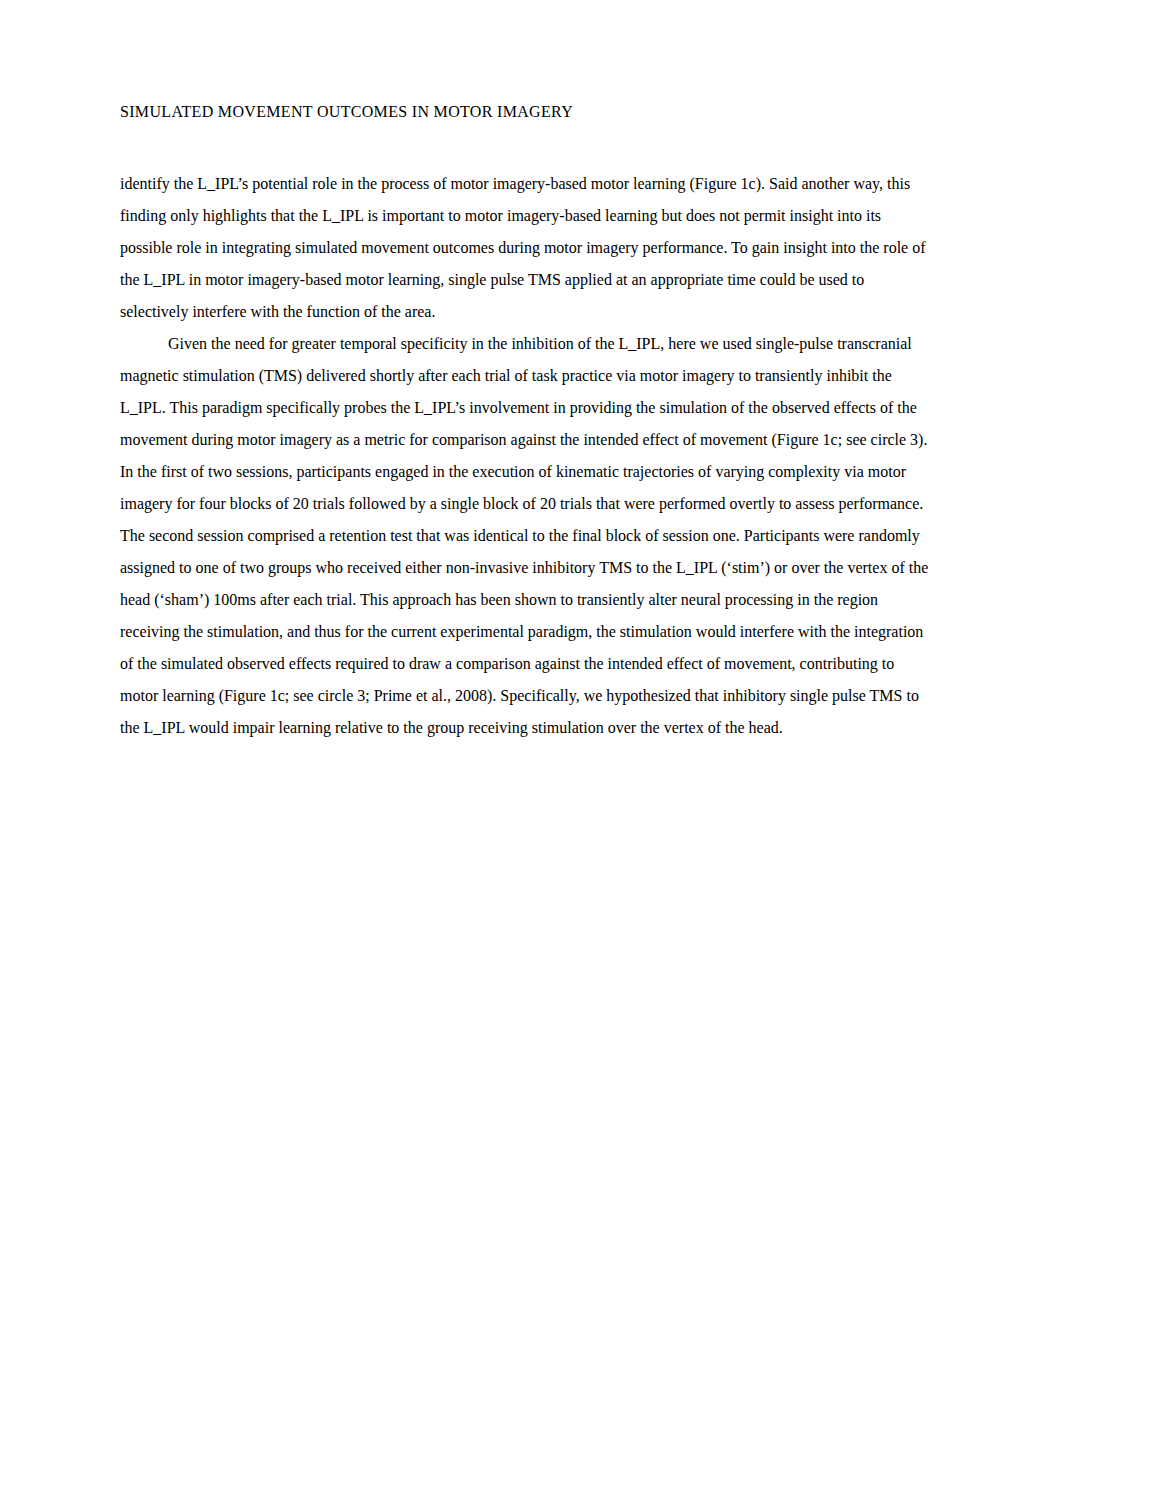Simulated Movement Outcomes in Motor Imagery
identify the L_IPL’s potential role in the process of motor imagery-based motor learning (Figure 1c). Said another way, this finding only highlights that the L_IPL is important to motor imagery-based learning but does not permit insight into its possible role in integrating simulated movement outcomes during motor imagery performance. To gain insight into the role of the L_IPL in motor imagery-based motor learning, single pulse TMS applied at an appropriate time could be used to selectively interfere with the function of the area.
Given the need for greater temporal specificity in the inhibition of the L_IPL, here we used single-pulse transcranial magnetic stimulation (TMS) delivered shortly after each trial of task practice via motor imagery to transiently inhibit the L_IPL. This paradigm specifically probes the L_IPL’s involvement in providing the simulation of the observed effects of the movement during motor imagery as a metric for comparison against the intended effect of movement (Figure 1c; see circle 3). In the first of two sessions, participants engaged in the execution of kinematic trajectories of varying complexity via motor imagery for four blocks of 20 trials followed by a single block of 20 trials that were performed overtly to assess performance. The second session comprised a retention test that was identical to the final block of session one. Participants were randomly assigned to one of two groups who received either non-invasive inhibitory TMS to the L_IPL (‘stim’) or over the vertex of the head (‘sham’) 100ms after each trial. This approach has been shown to transiently alter neural processing in the region receiving the stimulation, and thus for the current experimental paradigm, the stimulation would interfere with the integration of the simulated observed effects required to draw a comparison against the intended effect of movement, contributing to motor learning (Figure 1c; see circle 3; Prime et al., 2008). Specifically, we hypothesized that inhibitory single pulse TMS to the L_IPL would impair learning relative to the group receiving stimulation over the vertex of the head.